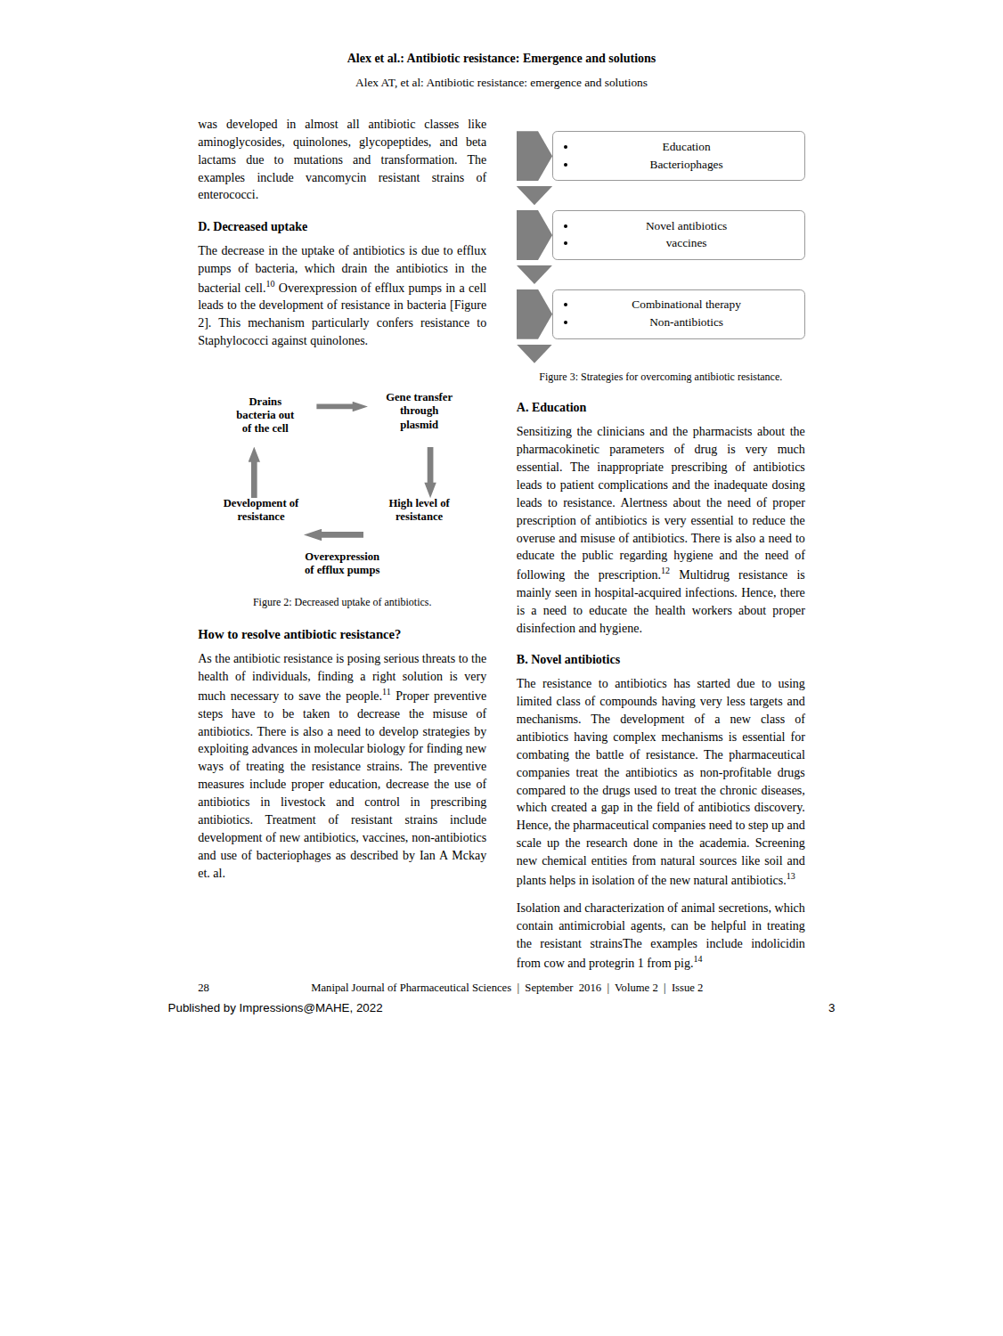Alex et al.: Antibiotic resistance: Emergence and solutions
Alex AT, et al: Antibiotic resistance: emergence and solutions
was developed in almost all antibiotic classes like aminoglycosides, quinolones, glycopeptides, and beta lactams due to mutations and transformation. The examples include vancomycin resistant strains of enterococci.
D. Decreased uptake
The decrease in the uptake of antibiotics is due to efflux pumps of bacteria, which drain the antibiotics in the bacterial cell.10 Overexpression of efflux pumps in a cell leads to the development of resistance in bacteria [Figure 2]. This mechanism particularly confers resistance to Staphylococci against quinolones.
Drains
bacteria out
of the cell
Gene transfer
through
plasmid
High level of
resistance
Development of
resistance
Overexpression
of efflux pumps
Figure 2: Decreased uptake of antibiotics.
How to resolve antibiotic resistance?
As the antibiotic resistance is posing serious threats to the health of individuals, finding a right solution is very much necessary to save the people.11 Proper preventive steps have to be taken to decrease the misuse of antibiotics. There is also a need to develop strategies by exploiting advances in molecular biology for finding new ways of treating the resistance strains. The preventive measures include proper education, decrease the use of antibiotics in livestock and control in prescribing antibiotics. Treatment of resistant strains include development of new antibiotics, vaccines, non-antibiotics and use of bacteriophages as described by Ian A Mckay et. al.
Education
Bacteriophages
Novel antibiotics
vaccines
Combinational therapy
Non-antibiotics
Figure 3: Strategies for overcoming antibiotic resistance.
A. Education
Sensitizing the clinicians and the pharmacists about the pharmacokinetic parameters of drug is very much essential. The inappropriate prescribing of antibiotics leads to patient complications and the inadequate dosing leads to resistance. Alertness about the need of proper prescription of antibiotics is very essential to reduce the overuse and misuse of antibiotics. There is also a need to educate the public regarding hygiene and the need of following the prescription.12 Multidrug resistance is mainly seen in hospital-acquired infections. Hence, there is a need to educate the health workers about proper disinfection and hygiene.
B. Novel antibiotics
The resistance to antibiotics has started due to using limited class of compounds having very less targets and mechanisms. The development of a new class of antibiotics having complex mechanisms is essential for combating the battle of resistance. The pharmaceutical companies treat the antibiotics as non-profitable drugs compared to the drugs used to treat the chronic diseases, which created a gap in the field of antibiotics discovery. Hence, the pharmaceutical companies need to step up and scale up the research done in the academia. Screening new chemical entities from natural sources like soil and plants helps in isolation of the new natural antibiotics.13
Isolation and characterization of animal secretions, which contain antimicrobial agents, can be helpful in treating the resistant strainsThe examples include indolicidin from cow and protegrin 1 from pig.14
28
Manipal Journal of Pharmaceutical Sciences | September 2016 | Volume 2 | Issue 2
Published by Impressions@MAHE, 2022
3